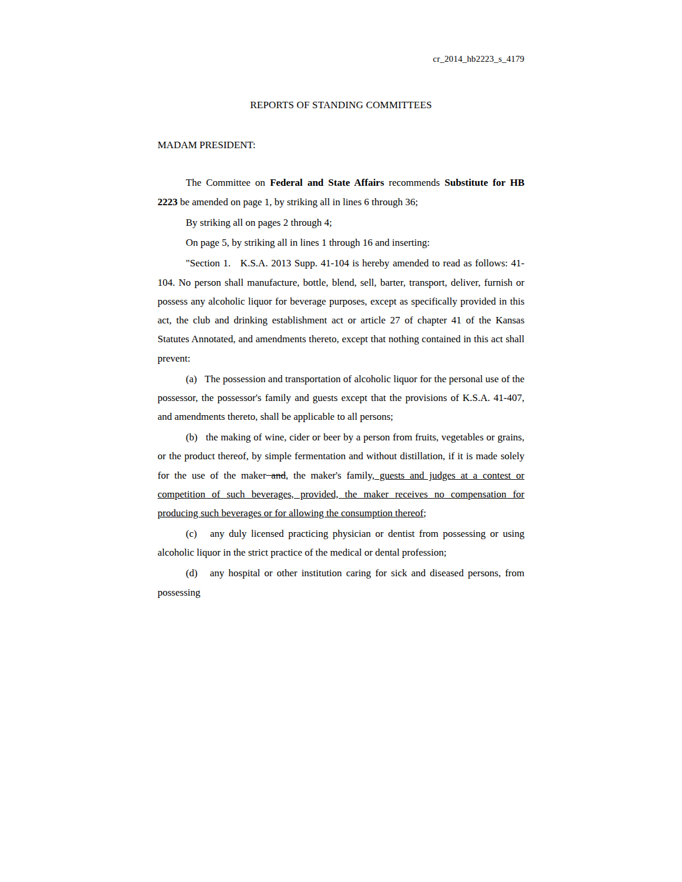cr_2014_hb2223_s_4179
REPORTS OF STANDING COMMITTEES
MADAM PRESIDENT:
The Committee on Federal and State Affairs recommends Substitute for HB 2223 be amended on page 1, by striking all in lines 6 through 36;
By striking all on pages 2 through 4;
On page 5, by striking all in lines 1 through 16 and inserting:
"Section 1. K.S.A. 2013 Supp. 41-104 is hereby amended to read as follows: 41-104. No person shall manufacture, bottle, blend, sell, barter, transport, deliver, furnish or possess any alcoholic liquor for beverage purposes, except as specifically provided in this act, the club and drinking establishment act or article 27 of chapter 41 of the Kansas Statutes Annotated, and amendments thereto, except that nothing contained in this act shall prevent:
(a) The possession and transportation of alcoholic liquor for the personal use of the possessor, the possessor's family and guests except that the provisions of K.S.A. 41-407, and amendments thereto, shall be applicable to all persons;
(b) the making of wine, cider or beer by a person from fruits, vegetables or grains, or the product thereof, by simple fermentation and without distillation, if it is made solely for the use of the maker and, the maker's family, guests and judges at a contest or competition of such beverages, provided, the maker receives no compensation for producing such beverages or for allowing the consumption thereof;
(c) any duly licensed practicing physician or dentist from possessing or using alcoholic liquor in the strict practice of the medical or dental profession;
(d) any hospital or other institution caring for sick and diseased persons, from possessing